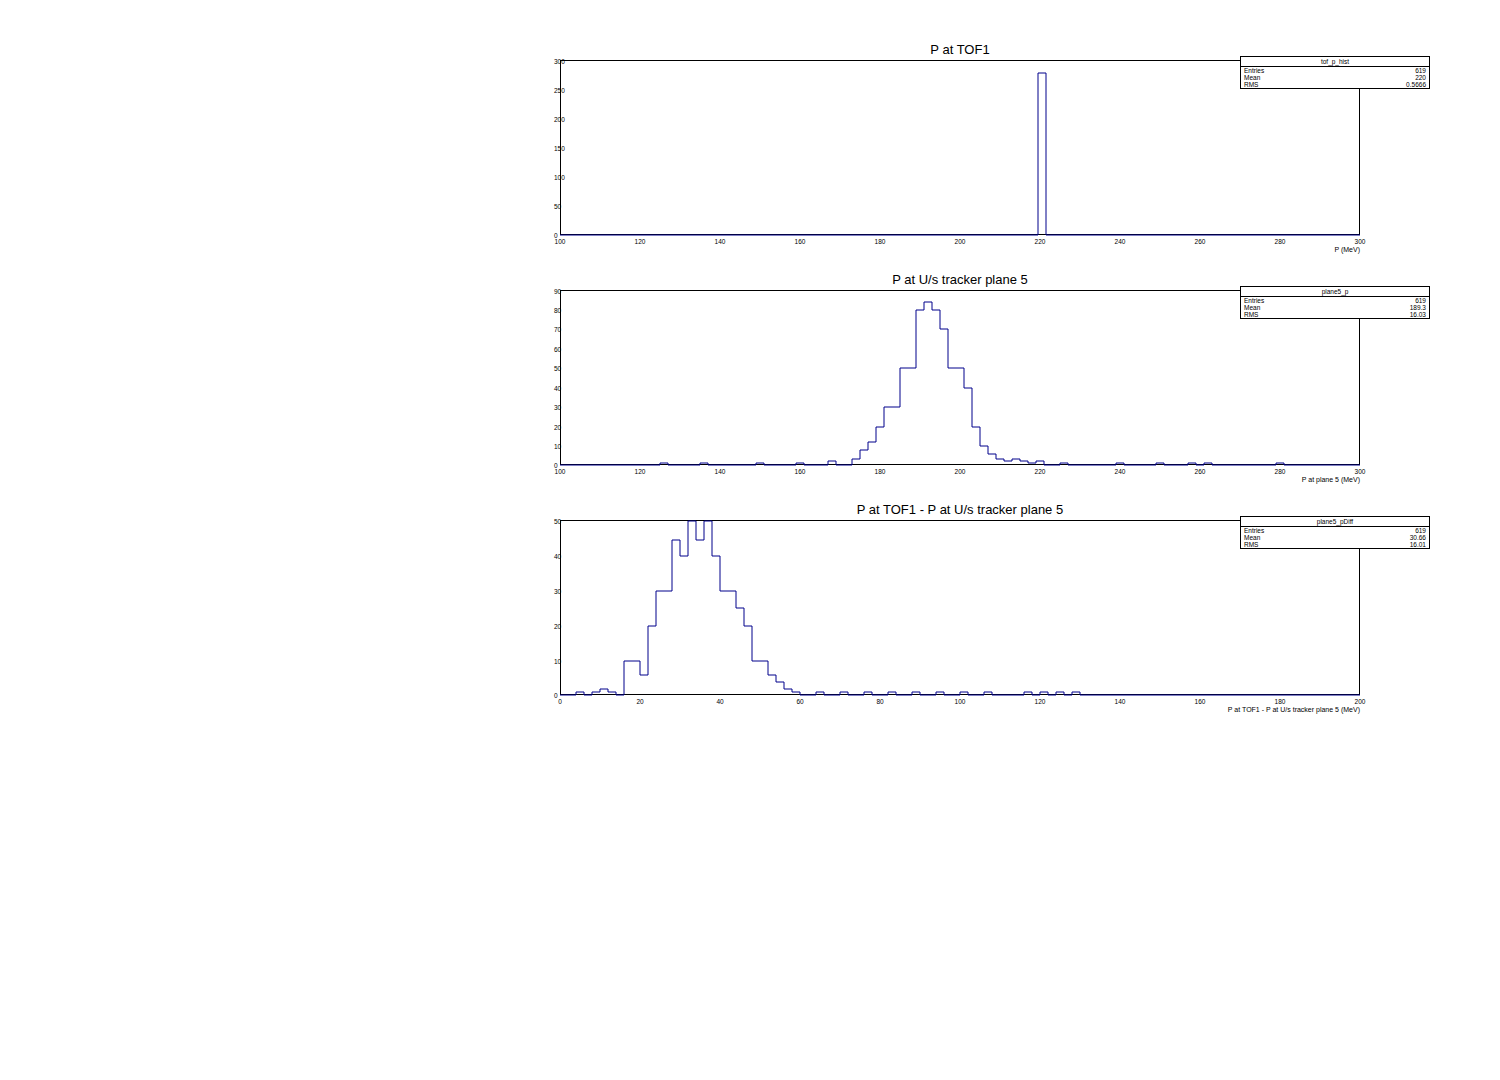P at TOF1
0
50
100
150
200
250
300
100
120
140
160
180
200
220
240
260
280
300
P (MeV)
tof_p_hist
| Entries | 619 |
| Mean | 220 |
| RMS | 0.5666 |
P at U/s tracker plane 5
0
10
20
30
40
50
60
70
80
90
100
120
140
160
180
200
220
240
260
280
300
P at plane 5 (MeV)
plane5_p
| Entries | 619 |
| Mean | 189.3 |
| RMS | 16.03 |
P at TOF1 - P at U/s tracker plane 5
0
10
20
30
40
50
0
20
40
60
80
100
120
140
160
180
200
P at TOF1 - P at U/s tracker plane 5 (MeV)
plane5_pDiff
| Entries | 619 |
| Mean | 30.66 |
| RMS | 16.01 |